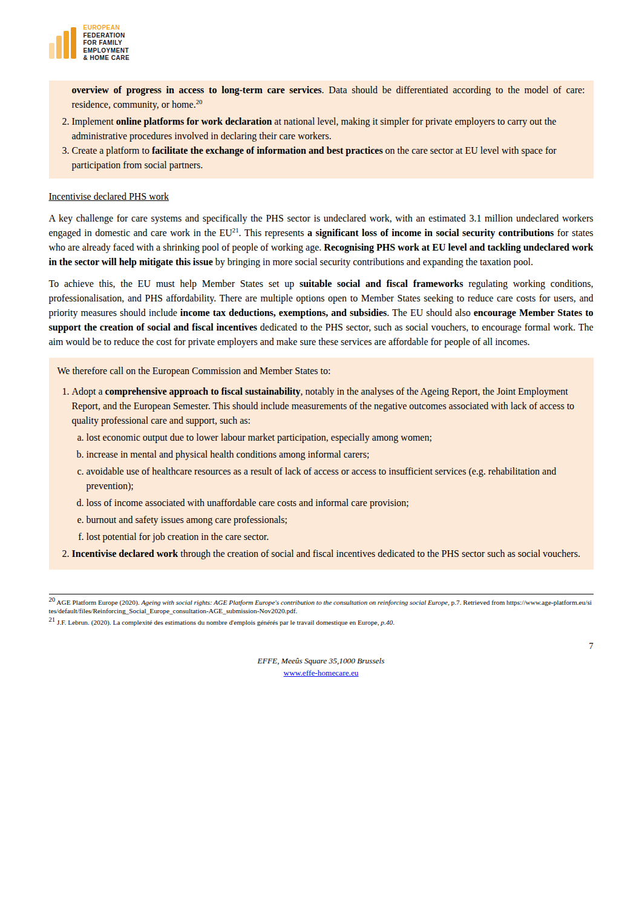European
Federation
for Family
Employment
& Home Care
overview of progress in access to long-term care services. Data should be differentiated according to the model of care: residence, community, or home.20
Implement online platforms for work declaration at national level, making it simpler for private employers to carry out the administrative procedures involved in declaring their care workers.
Create a platform to facilitate the exchange of information and best practices on the care sector at EU level with space for participation from social partners.
Incentivise declared PHS work
A key challenge for care systems and specifically the PHS sector is undeclared work, with an estimated 3.1 million undeclared workers engaged in domestic and care work in the EU21. This represents a significant loss of income in social security contributions for states who are already faced with a shrinking pool of people of working age. Recognising PHS work at EU level and tackling undeclared work in the sector will help mitigate this issue by bringing in more social security contributions and expanding the taxation pool.
To achieve this, the EU must help Member States set up suitable social and fiscal frameworks regulating working conditions, professionalisation, and PHS affordability. There are multiple options open to Member States seeking to reduce care costs for users, and priority measures should include income tax deductions, exemptions, and subsidies. The EU should also encourage Member States to support the creation of social and fiscal incentives dedicated to the PHS sector, such as social vouchers, to encourage formal work. The aim would be to reduce the cost for private employers and make sure these services are affordable for people of all incomes.
We therefore call on the European Commission and Member States to:
Adopt a comprehensive approach to fiscal sustainability, notably in the analyses of the Ageing Report, the Joint Employment Report, and the European Semester. This should include measurements of the negative outcomes associated with lack of access to quality professional care and support, such as:
lost economic output due to lower labour market participation, especially among women;
increase in mental and physical health conditions among informal carers;
avoidable use of healthcare resources as a result of lack of access or access to insufficient services (e.g. rehabilitation and prevention);
loss of income associated with unaffordable care costs and informal care provision;
burnout and safety issues among care professionals;
lost potential for job creation in the care sector.
Incentivise declared work through the creation of social and fiscal incentives dedicated to the PHS sector such as social vouchers.
20 AGE Platform Europe (2020). Ageing with social rights: AGE Platform Europe's contribution to the consultation on reinforcing social Europe, p.7. Retrieved from https://www.age-platform.eu/sites/default/files/Reinforcing_Social_Europe_consultation-AGE_submission-Nov2020.pdf.
21 J.F. Lebrun. (2020). La complexité des estimations du nombre d'emplois générés par le travail domestique en Europe, p.40.
7
EFFE, Meeûs Square 35,1000 Brussels
www.effe-homecare.eu